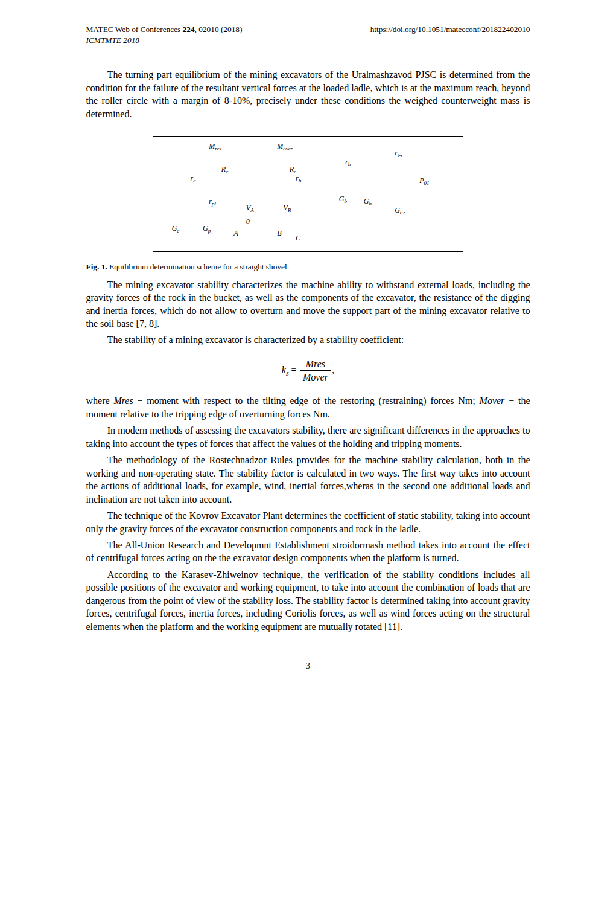MATEC Web of Conferences 224, 02010 (2018)
https://doi.org/10.1051/matecconf/201822402010
ICMTMTE 2018
The turning part equilibrium of the mining excavators of the Uralmashzavod PJSC is determined from the condition for the failure of the resultant vertical forces at the loaded ladle, which is at the maximum reach, beyond the roller circle with a margin of 8-10%, precisely under these conditions the weighed counterweight mass is determined.
Mres Mover rt-r rh Rc Re rc rb P01 rpl Gb Gh Gt-r VA VB Gc Gp A B C 0
Fig. 1. Equilibrium determination scheme for a straight shovel.
The mining excavator stability characterizes the machine ability to withstand external loads, including the gravity forces of the rock in the bucket, as well as the components of the excavator, the resistance of the digging and inertia forces, which do not allow to overturn and move the support part of the mining excavator relative to the soil base [7, 8].
The stability of a mining excavator is characterized by a stability coefficient:
ks = Mres Mover ,
where Mres − moment with respect to the tilting edge of the restoring (restraining) forces Nm; Mover − the moment relative to the tripping edge of overturning forces Nm.
In modern methods of assessing the excavators stability, there are significant differences in the approaches to taking into account the types of forces that affect the values of the holding and tripping moments.
The methodology of the Rostechnadzor Rules provides for the machine stability calculation, both in the working and non-operating state. The stability factor is calculated in two ways. The first way takes into account the actions of additional loads, for example, wind, inertial forces,wheras in the second one additional loads and inclination are not taken into account.
The technique of the Kovrov Excavator Plant determines the coefficient of static stability, taking into account only the gravity forces of the excavator construction components and rock in the ladle.
The All-Union Research and Developmnt Establishment stroidormash method takes into account the effect of centrifugal forces acting on the the excavator design components when the platform is turned.
According to the Karasev-Zhiweinov technique, the verification of the stability conditions includes all possible positions of the excavator and working equipment, to take into account the combination of loads that are dangerous from the point of view of the stability loss. The stability factor is determined taking into account gravity forces, centrifugal forces, inertia forces, including Coriolis forces, as well as wind forces acting on the structural elements when the platform and the working equipment are mutually rotated [11].
3